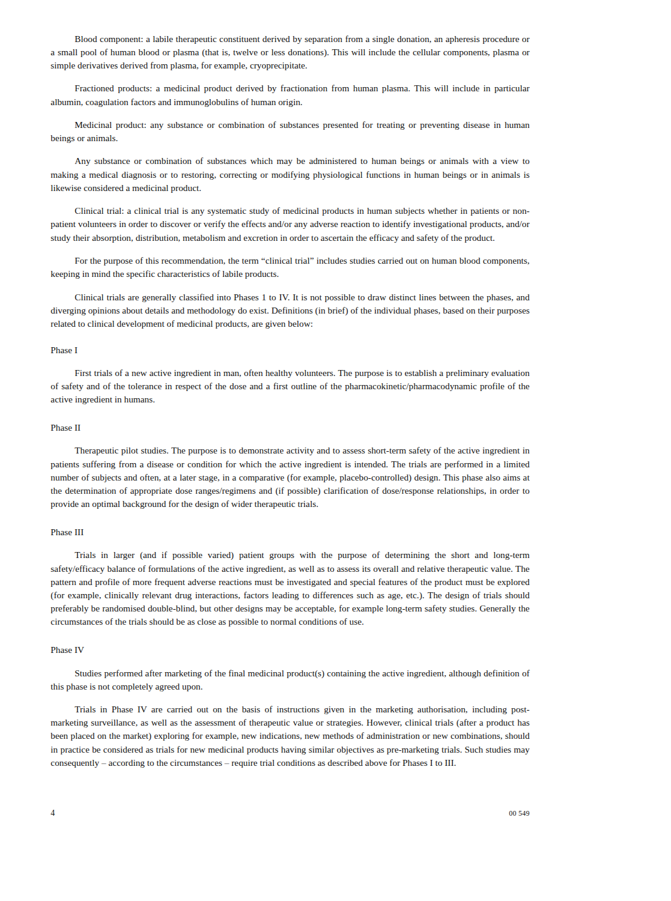Blood component: a labile therapeutic constituent derived by separation from a single donation, an apheresis procedure or a small pool of human blood or plasma (that is, twelve or less donations). This will include the cellular components, plasma or simple derivatives derived from plasma, for example, cryoprecipitate.
Fractioned products: a medicinal product derived by fractionation from human plasma. This will include in particular albumin, coagulation factors and immunoglobulins of human origin.
Medicinal product: any substance or combination of substances presented for treating or preventing disease in human beings or animals.
Any substance or combination of substances which may be administered to human beings or animals with a view to making a medical diagnosis or to restoring, correcting or modifying physiological functions in human beings or in animals is likewise considered a medicinal product.
Clinical trial: a clinical trial is any systematic study of medicinal products in human subjects whether in patients or non-patient volunteers in order to discover or verify the effects and/or any adverse reaction to identify investigational products, and/or study their absorption, distribution, metabolism and excretion in order to ascertain the efficacy and safety of the product.
For the purpose of this recommendation, the term “clinical trial” includes studies carried out on human blood components, keeping in mind the specific characteristics of labile products.
Clinical trials are generally classified into Phases 1 to IV. It is not possible to draw distinct lines between the phases, and diverging opinions about details and methodology do exist. Definitions (in brief) of the individual phases, based on their purposes related to clinical development of medicinal products, are given below:
Phase I
First trials of a new active ingredient in man, often healthy volunteers. The purpose is to establish a preliminary evaluation of safety and of the tolerance in respect of the dose and a first outline of the pharmacokinetic/pharmacodynamic profile of the active ingredient in humans.
Phase II
Therapeutic pilot studies. The purpose is to demonstrate activity and to assess short-term safety of the active ingredient in patients suffering from a disease or condition for which the active ingredient is intended. The trials are performed in a limited number of subjects and often, at a later stage, in a comparative (for example, placebo-controlled) design. This phase also aims at the determination of appropriate dose ranges/regimens and (if possible) clarification of dose/response relationships, in order to provide an optimal background for the design of wider therapeutic trials.
Phase III
Trials in larger (and if possible varied) patient groups with the purpose of determining the short and long-term safety/efficacy balance of formulations of the active ingredient, as well as to assess its overall and relative therapeutic value. The pattern and profile of more frequent adverse reactions must be investigated and special features of the product must be explored (for example, clinically relevant drug interactions, factors leading to differences such as age, etc.). The design of trials should preferably be randomised double-blind, but other designs may be acceptable, for example long-term safety studies. Generally the circumstances of the trials should be as close as possible to normal conditions of use.
Phase IV
Studies performed after marketing of the final medicinal product(s) containing the active ingredient, although definition of this phase is not completely agreed upon.
Trials in Phase IV are carried out on the basis of instructions given in the marketing authorisation, including post-marketing surveillance, as well as the assessment of therapeutic value or strategies. However, clinical trials (after a product has been placed on the market) exploring for example, new indications, new methods of administration or new combinations, should in practice be considered as trials for new medicinal products having similar objectives as pre-marketing trials. Such studies may consequently – according to the circumstances – require trial conditions as described above for Phases I to III.
4 00 549